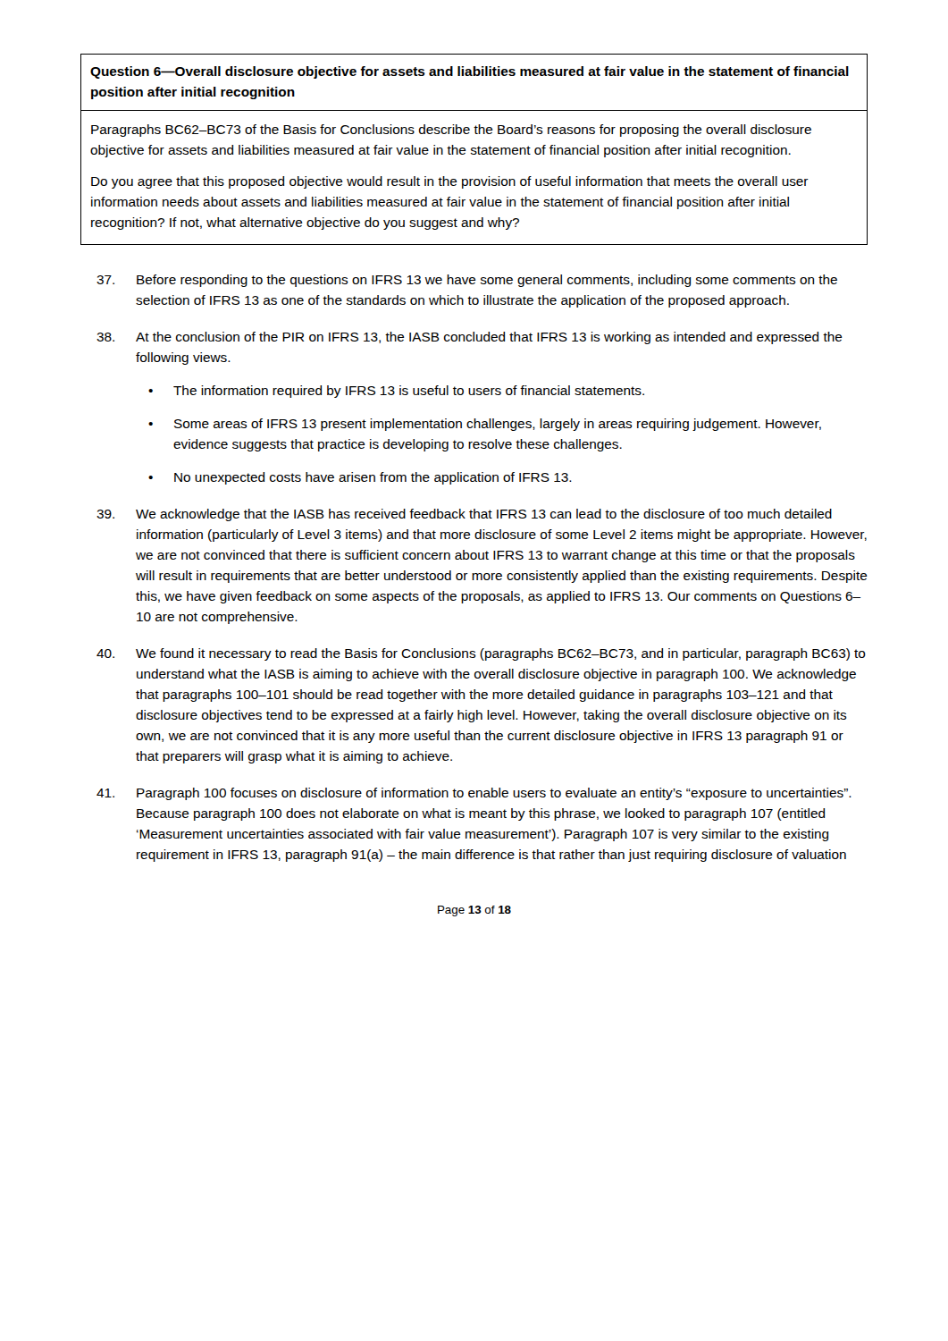Question 6—Overall disclosure objective for assets and liabilities measured at fair value in the statement of financial position after initial recognition
Paragraphs BC62–BC73 of the Basis for Conclusions describe the Board’s reasons for proposing the overall disclosure objective for assets and liabilities measured at fair value in the statement of financial position after initial recognition.
Do you agree that this proposed objective would result in the provision of useful information that meets the overall user information needs about assets and liabilities measured at fair value in the statement of financial position after initial recognition? If not, what alternative objective do you suggest and why?
Before responding to the questions on IFRS 13 we have some general comments, including some comments on the selection of IFRS 13 as one of the standards on which to illustrate the application of the proposed approach.
At the conclusion of the PIR on IFRS 13, the IASB concluded that IFRS 13 is working as intended and expressed the following views.
The information required by IFRS 13 is useful to users of financial statements.
Some areas of IFRS 13 present implementation challenges, largely in areas requiring judgement. However, evidence suggests that practice is developing to resolve these challenges.
No unexpected costs have arisen from the application of IFRS 13.
We acknowledge that the IASB has received feedback that IFRS 13 can lead to the disclosure of too much detailed information (particularly of Level 3 items) and that more disclosure of some Level 2 items might be appropriate. However, we are not convinced that there is sufficient concern about IFRS 13 to warrant change at this time or that the proposals will result in requirements that are better understood or more consistently applied than the existing requirements. Despite this, we have given feedback on some aspects of the proposals, as applied to IFRS 13. Our comments on Questions 6–10 are not comprehensive.
We found it necessary to read the Basis for Conclusions (paragraphs BC62–BC73, and in particular, paragraph BC63) to understand what the IASB is aiming to achieve with the overall disclosure objective in paragraph 100. We acknowledge that paragraphs 100–101 should be read together with the more detailed guidance in paragraphs 103–121 and that disclosure objectives tend to be expressed at a fairly high level. However, taking the overall disclosure objective on its own, we are not convinced that it is any more useful than the current disclosure objective in IFRS 13 paragraph 91 or that preparers will grasp what it is aiming to achieve.
Paragraph 100 focuses on disclosure of information to enable users to evaluate an entity’s “exposure to uncertainties”. Because paragraph 100 does not elaborate on what is meant by this phrase, we looked to paragraph 107 (entitled ‘Measurement uncertainties associated with fair value measurement’). Paragraph 107 is very similar to the existing requirement in IFRS 13, paragraph 91(a) – the main difference is that rather than just requiring disclosure of valuation
Page 13 of 18